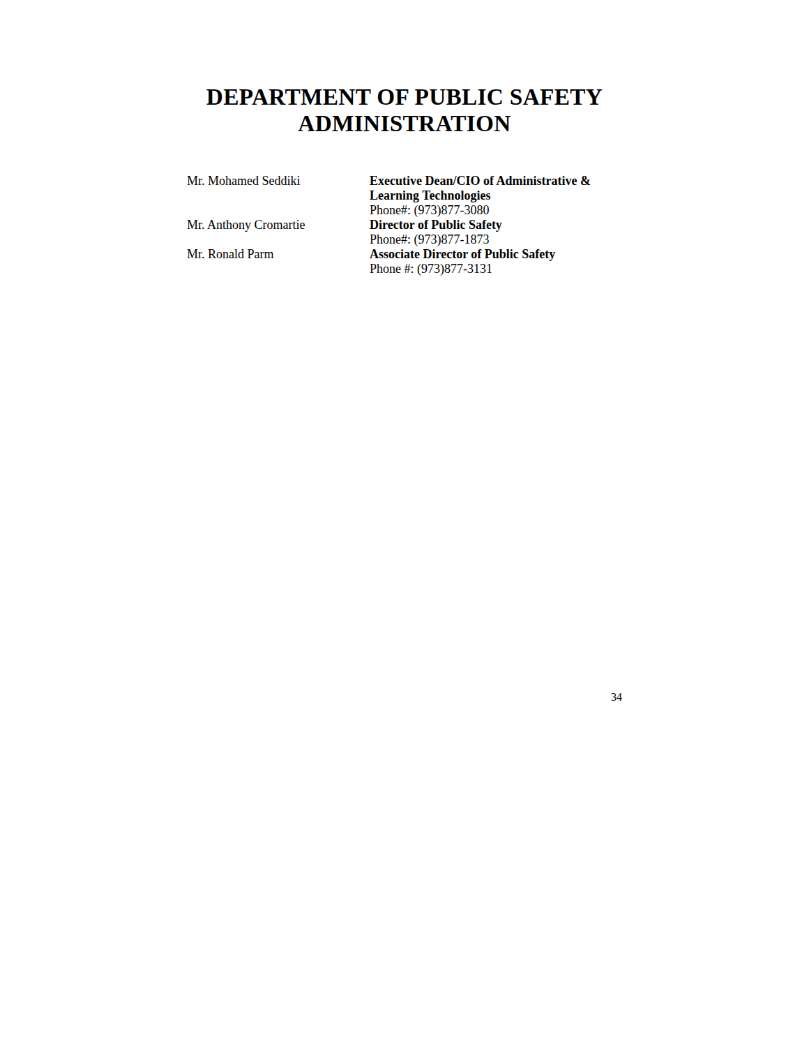DEPARTMENT OF PUBLIC SAFETY
ADMINISTRATION
| Mr. Mohamed Seddiki | Executive Dean/CIO of Administrative & Learning Technologies Phone#: (973)877-3080 |
| Mr. Anthony Cromartie | Director of Public Safety Phone#: (973)877-1873 |
| Mr. Ronald Parm | Associate Director of Public Safety Phone #: (973)877-3131 |
34